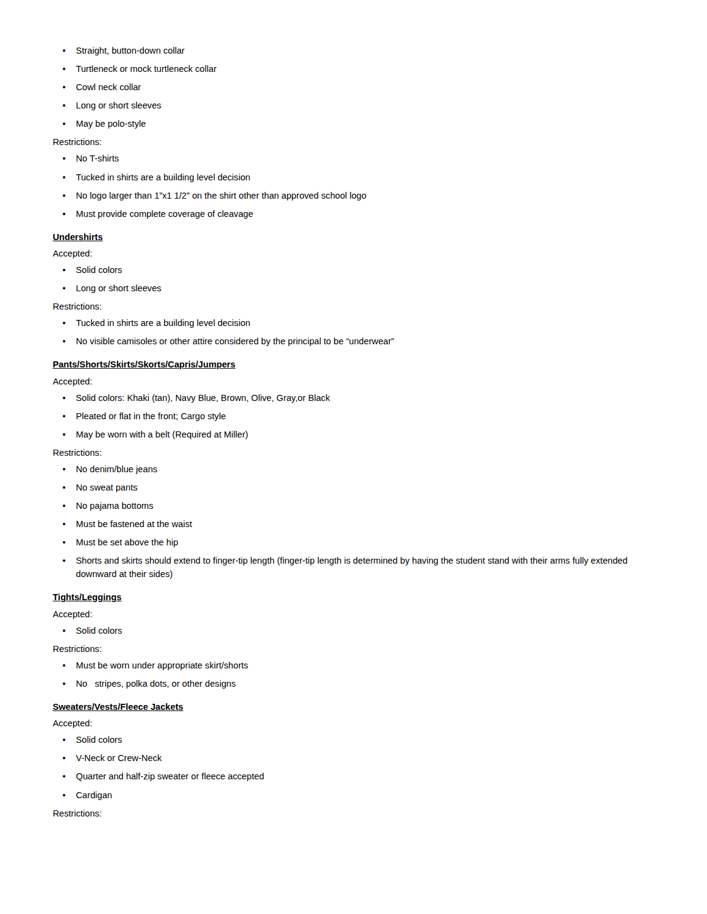Straight, button-down collar
Turtleneck or mock turtleneck collar
Cowl neck collar
Long or short sleeves
May be polo-style
Restrictions:
No T-shirts
Tucked in shirts are a building level decision
No logo larger than 1”x1 1/2” on the shirt other than approved school logo
Must provide complete coverage of cleavage
Undershirts
Accepted:
Solid colors
Long or short sleeves
Restrictions:
Tucked in shirts are a building level decision
No visible camisoles or other attire considered by the principal to be “underwear”
Pants/Shorts/Skirts/Skorts/Capris/Jumpers
Accepted:
Solid colors: Khaki (tan), Navy Blue, Brown, Olive, Gray,or Black
Pleated or flat in the front; Cargo style
May be worn with a belt (Required at Miller)
Restrictions:
No denim/blue jeans
No sweat pants
No pajama bottoms
Must be fastened at the waist
Must be set above the hip
Shorts and skirts should extend to finger-tip length (finger-tip length is determined by having the student stand with their arms fully extended downward at their sides)
Tights/Leggings
Accepted:
Solid colors
Restrictions:
Must be worn under appropriate skirt/shorts
No stripes, polka dots, or other designs
Sweaters/Vests/Fleece Jackets
Accepted:
Solid colors
V-Neck or Crew-Neck
Quarter and half-zip sweater or fleece accepted
Cardigan
Restrictions: